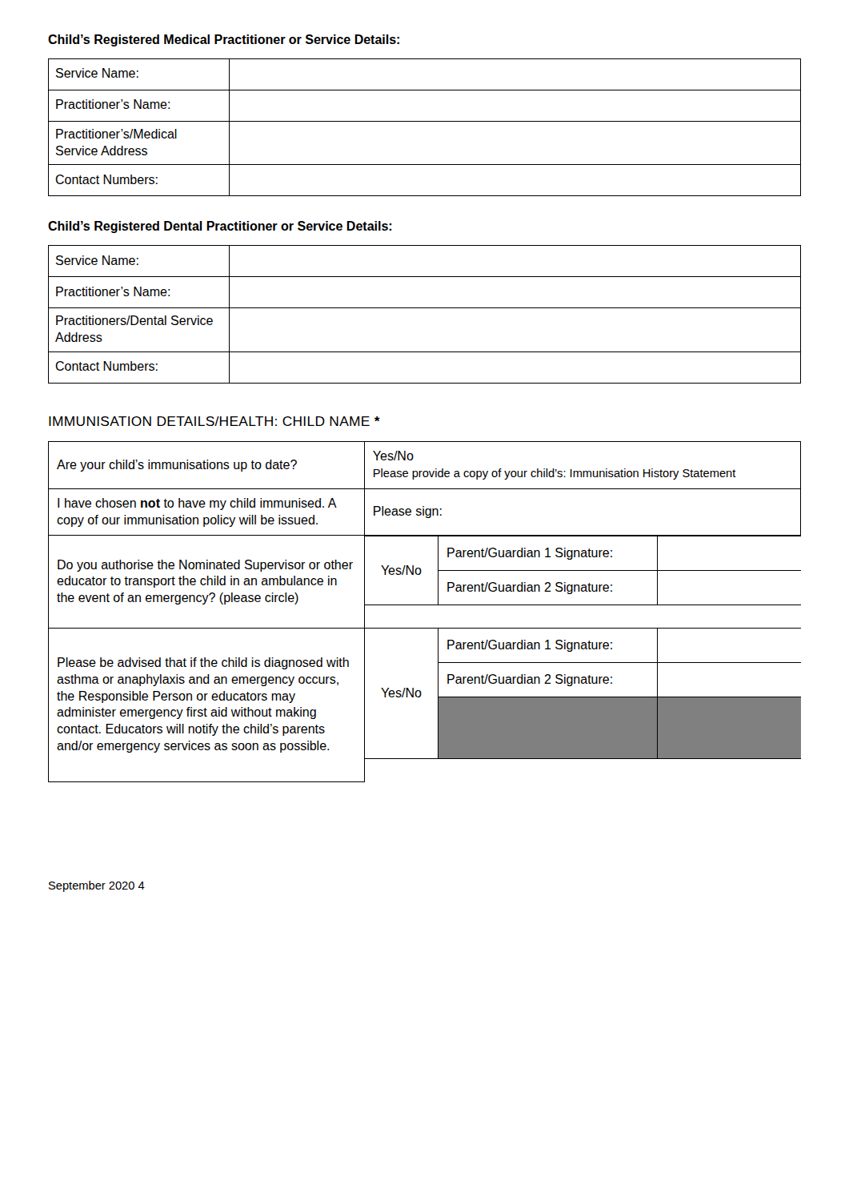Child’s Registered Medical Practitioner or Service Details:
| Service Name: | |
| Practitioner’s Name: | |
| Practitioner’s/Medical Service Address | |
| Contact Numbers: | |
Child’s Registered Dental Practitioner or Service Details:
| Service Name: | |
| Practitioner’s Name: | |
| Practitioners/Dental Service Address | |
| Contact Numbers: | |
IMMUNISATION DETAILS/HEALTH: CHILD NAME *
| Are your child’s immunisations up to date? | Yes/No Please provide a copy of your child’s: Immunisation History Statement |
| I have chosen not to have my child immunised. A copy of our immunisation policy will be issued. | Please sign: |
| Do you authorise the Nominated Supervisor or other educator to transport the child in an ambulance in the event of an emergency? (please circle) | / Yes/No / Parent/Guardian 1 Signature: / / / Parent/Guardian 2 Signature: / / |
| Please be advised that if the child is diagnosed with asthma or anaphylaxis and an emergency occurs, the Responsible Person or educators may administer emergency first aid without making contact. Educators will notify the child’s parents and/or emergency services as soon as possible. | / Yes/No / Parent/Guardian 1 Signature: / / / Parent/Guardian 2 Signature: / / |
September 2020 4